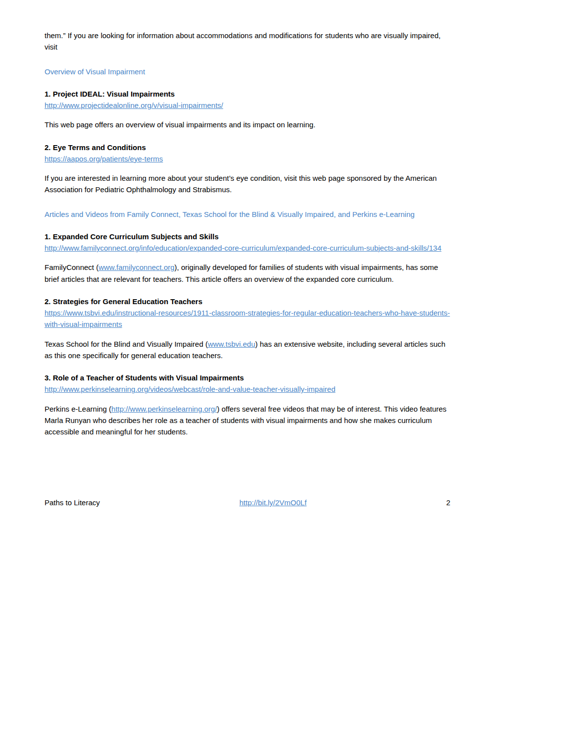them.” If you are looking for information about accommodations and modifications for students who are visually impaired, visit
Overview of Visual Impairment
1. Project IDEAL: Visual Impairments
http://www.projectidealonline.org/v/visual-impairments/
This web page offers an overview of visual impairments and its impact on learning.
2. Eye Terms and Conditions
https://aapos.org/patients/eye-terms
If you are interested in learning more about your student’s eye condition, visit this web page sponsored by the American Association for Pediatric Ophthalmology and Strabismus.
Articles and Videos from Family Connect, Texas School for the Blind & Visually Impaired, and Perkins e-Learning
1. Expanded Core Curriculum Subjects and Skills
http://www.familyconnect.org/info/education/expanded-core-curriculum/expanded-core-curriculum-subjects-and-skills/134
FamilyConnect (www.familyconnect.org), originally developed for families of students with visual impairments, has some brief articles that are relevant for teachers. This article offers an overview of the expanded core curriculum.
2. Strategies for General Education Teachers
https://www.tsbvi.edu/instructional-resources/1911-classroom-strategies-for-regular-education-teachers-who-have-students-with-visual-impairments
Texas School for the Blind and Visually Impaired (www.tsbvi.edu) has an extensive website, including several articles such as this one specifically for general education teachers.
3. Role of a Teacher of Students with Visual Impairments
http://www.perkinselearning.org/videos/webcast/role-and-value-teacher-visually-impaired
Perkins e-Learning (http://www.perkinselearning.org/) offers several free videos that may be of interest. This video features Marla Runyan who describes her role as a teacher of students with visual impairments and how she makes curriculum accessible and meaningful for her students.
Paths to Literacy http://bit.ly/2VmO0Lf 2